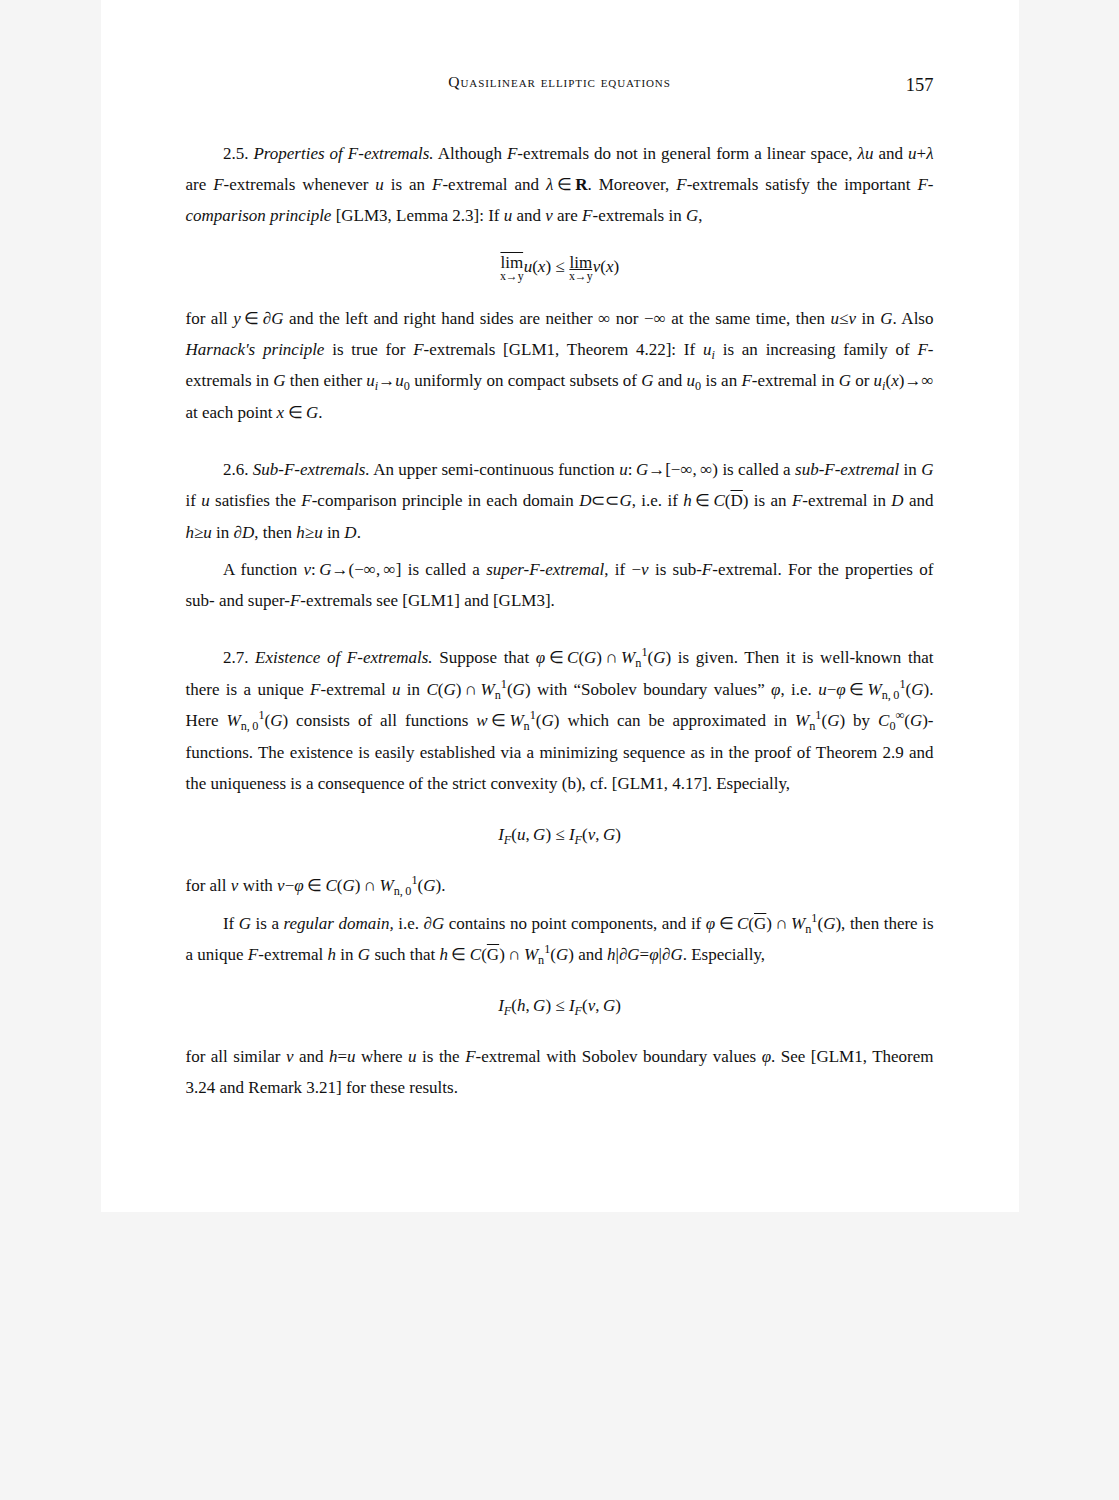Quasilinear elliptic equations 157
2.5. Properties of F-extremals. Although F-extremals do not in general form a linear space, λu and u+λ are F-extremals whenever u is an F-extremal and λ ∈ R. Moreover, F-extremals satisfy the important F-comparison principle [GLM3, Lemma 2.3]: If u and v are F-extremals in G,
lim x→y u(x) ≤ lim x→y v(x)
for all y ∈ ∂G and the left and right hand sides are neither ∞ nor −∞ at the same time, then u≤v in G. Also Harnack's principle is true for F-extremals [GLM1, Theorem 4.22]: If ui is an increasing family of F-extremals in G then either ui→u0 uniformly on compact subsets of G and u0 is an F-extremal in G or ui(x)→∞ at each point x ∈ G.
2.6. Sub-F-extremals. An upper semi-continuous function u: G→[−∞, ∞) is called a sub-F-extremal in G if u satisfies the F-comparison principle in each domain D⊂⊂G, i.e. if h ∈ C(D) is an F-extremal in D and h≥u in ∂D, then h≥u in D.
A function v: G→(−∞, ∞] is called a super-F-extremal, if −v is sub-F-extremal. For the properties of sub- and super-F-extremals see [GLM1] and [GLM3].
2.7. Existence of F-extremals. Suppose that φ ∈ C(G) ∩ Wn1(G) is given. Then it is well-known that there is a unique F-extremal u in C(G) ∩ Wn1(G) with “Sobolev boundary values” φ, i.e. u−φ ∈ Wn, 01(G). Here Wn, 01(G) consists of all functions w ∈ Wn1(G) which can be approximated in Wn1(G) by C0∞(G)-functions. The existence is easily established via a minimizing sequence as in the proof of Theorem 2.9 and the uniqueness is a consequence of the strict convexity (b), cf. [GLM1, 4.17]. Especially,
IF(u, G) ≤ IF(v, G)
for all v with v−φ ∈ C(G) ∩ Wn, 01(G).
If G is a regular domain, i.e. ∂G contains no point components, and if φ ∈ C(G) ∩ Wn1(G), then there is a unique F-extremal h in G such that h ∈ C(G) ∩ Wn1(G) and h|∂G=φ|∂G. Especially,
IF(h, G) ≤ IF(v, G)
for all similar v and h=u where u is the F-extremal with Sobolev boundary values φ. See [GLM1, Theorem 3.24 and Remark 3.21] for these results.